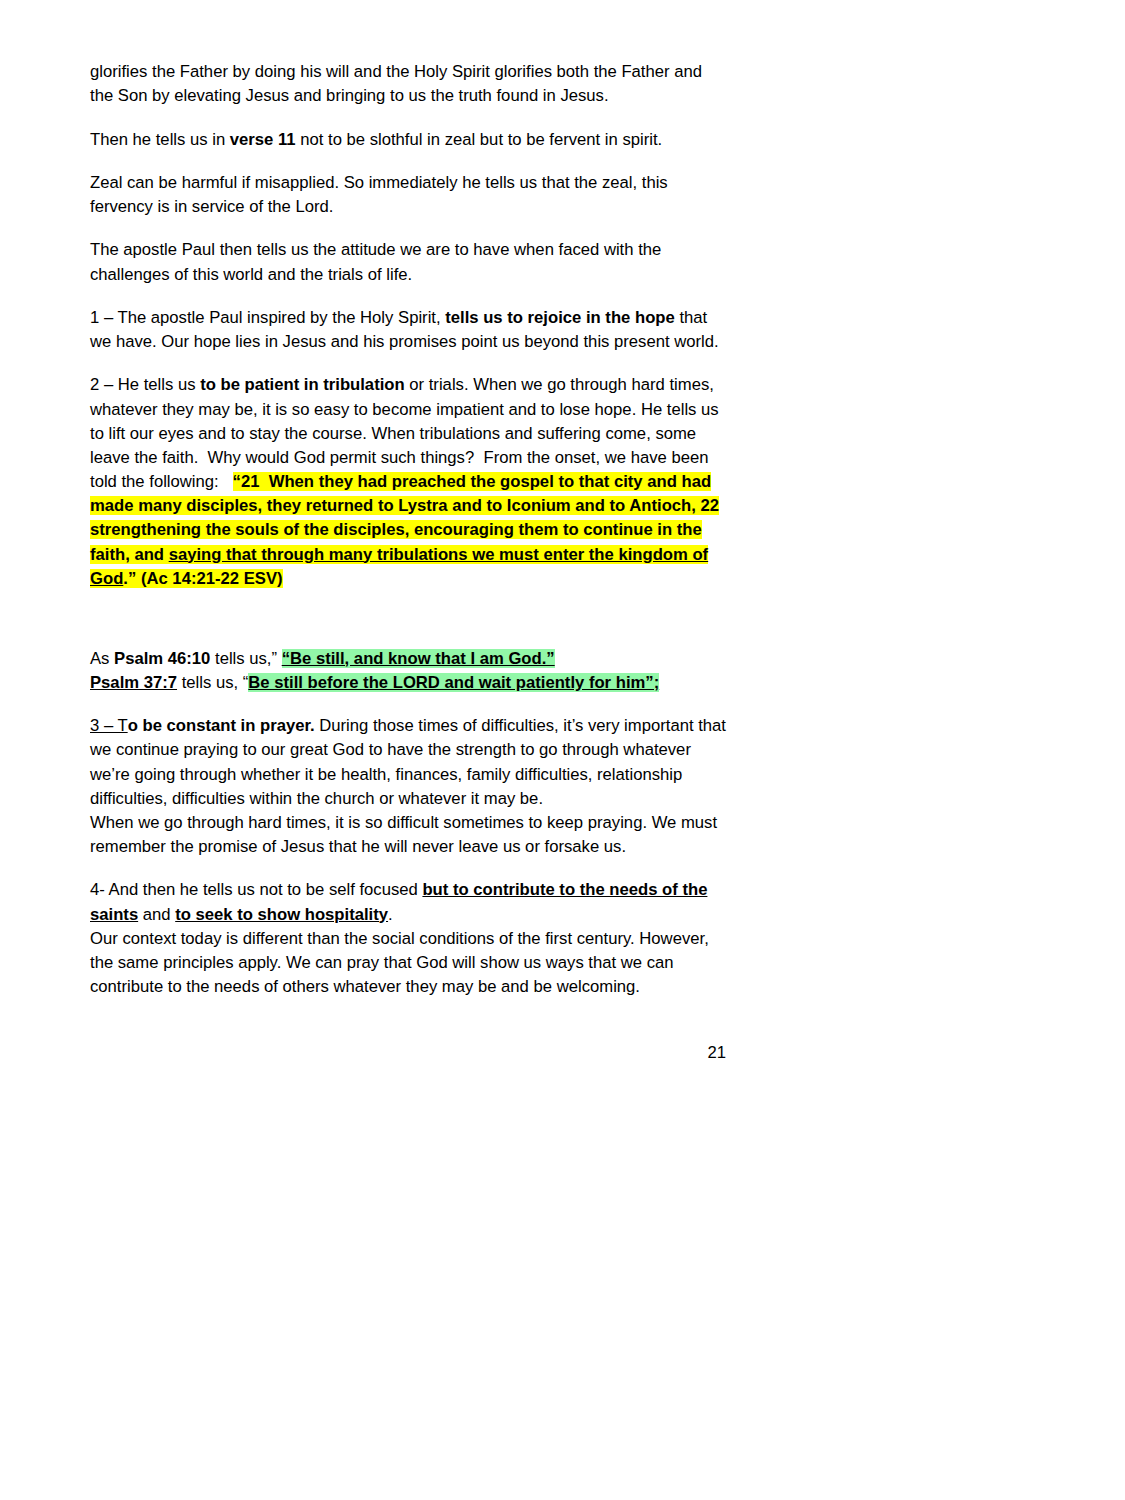glorifies the Father by doing his will and the Holy Spirit glorifies both the Father and the Son by elevating Jesus and bringing to us the truth found in Jesus.
Then he tells us in verse 11 not to be slothful in zeal but to be fervent in spirit.
Zeal can be harmful if misapplied. So immediately he tells us that the zeal, this fervency is in service of the Lord.
The apostle Paul then tells us the attitude we are to have when faced with the challenges of this world and the trials of life.
1 – The apostle Paul inspired by the Holy Spirit, tells us to rejoice in the hope that we have. Our hope lies in Jesus and his promises point us beyond this present world.
2 – He tells us to be patient in tribulation or trials. When we go through hard times, whatever they may be, it is so easy to become impatient and to lose hope. He tells us to lift our eyes and to stay the course. When tribulations and suffering come, some leave the faith. Why would God permit such things? From the onset, we have been told the following: “21 When they had preached the gospel to that city and had made many disciples, they returned to Lystra and to Iconium and to Antioch, 22 strengthening the souls of the disciples, encouraging them to continue in the faith, and saying that through many tribulations we must enter the kingdom of God.” (Ac 14:21-22 ESV)
As Psalm 46:10 tells us,” “Be still, and know that I am God.”
Psalm 37:7 tells us, “Be still before the LORD and wait patiently for him”;
3 – T o be constant in prayer. During those times of difficulties, it’s very important that we continue praying to our great God to have the strength to go through whatever we’re going through whether it be health, finances, family difficulties, relationship difficulties, difficulties within the church or whatever it may be.
When we go through hard times, it is so difficult sometimes to keep praying. We must remember the promise of Jesus that he will never leave us or forsake us.
4- And then he tells us not to be self focused but to contribute to the needs of the saints and to seek to show hospitality.
Our context today is different than the social conditions of the first century. However, the same principles apply. We can pray that God will show us ways that we can contribute to the needs of others whatever they may be and be welcoming.
21